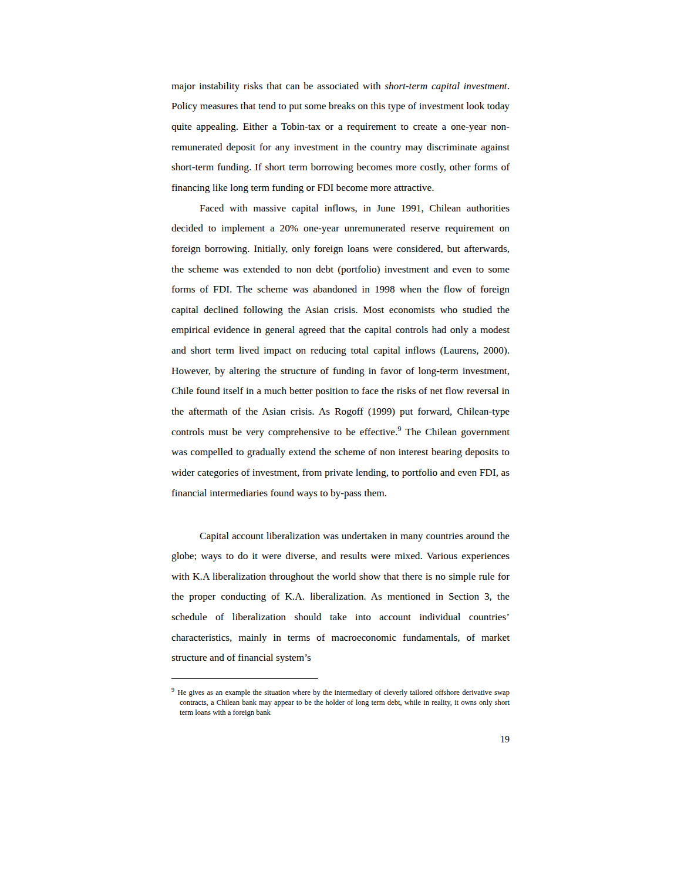major instability risks that can be associated with short-term capital investment. Policy measures that tend to put some breaks on this type of investment look today quite appealing. Either a Tobin-tax or a requirement to create a one-year non-remunerated deposit for any investment in the country may discriminate against short-term funding. If short term borrowing becomes more costly, other forms of financing like long term funding or FDI become more attractive.
Faced with massive capital inflows, in June 1991, Chilean authorities decided to implement a 20% one-year unremunerated reserve requirement on foreign borrowing. Initially, only foreign loans were considered, but afterwards, the scheme was extended to non debt (portfolio) investment and even to some forms of FDI. The scheme was abandoned in 1998 when the flow of foreign capital declined following the Asian crisis. Most economists who studied the empirical evidence in general agreed that the capital controls had only a modest and short term lived impact on reducing total capital inflows (Laurens, 2000). However, by altering the structure of funding in favor of long-term investment, Chile found itself in a much better position to face the risks of net flow reversal in the aftermath of the Asian crisis. As Rogoff (1999) put forward, Chilean-type controls must be very comprehensive to be effective.9 The Chilean government was compelled to gradually extend the scheme of non interest bearing deposits to wider categories of investment, from private lending, to portfolio and even FDI, as financial intermediaries found ways to by-pass them.
Capital account liberalization was undertaken in many countries around the globe; ways to do it were diverse, and results were mixed. Various experiences with K.A liberalization throughout the world show that there is no simple rule for the proper conducting of K.A. liberalization. As mentioned in Section 3, the schedule of liberalization should take into account individual countries’ characteristics, mainly in terms of macroeconomic fundamentals, of market structure and of financial system’s
9 He gives as an example the situation where by the intermediary of cleverly tailored offshore derivative swap contracts, a Chilean bank may appear to be the holder of long term debt, while in reality, it owns only short term loans with a foreign bank
19